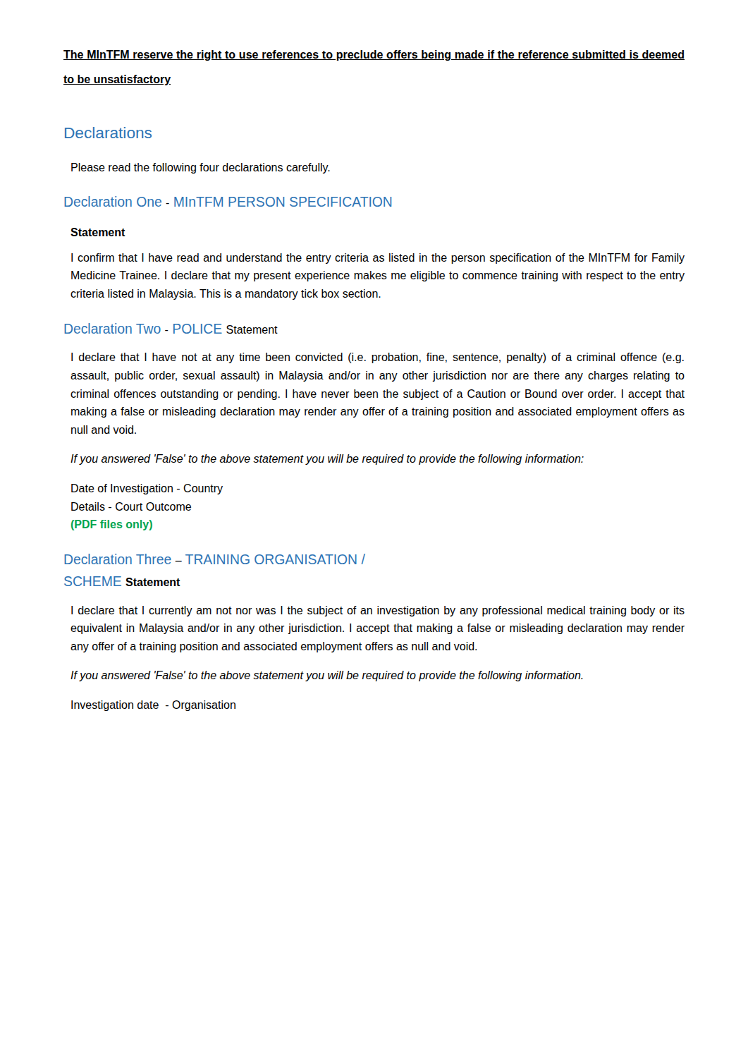The MInTFM reserve the right to use references to preclude offers being made if the reference submitted is deemed to be unsatisfactory
Declarations
Please read the following four declarations carefully.
Declaration One - MInTFM PERSON SPECIFICATION
Statement
I confirm that I have read and understand the entry criteria as listed in the person specification of the MInTFM for Family Medicine Trainee. I declare that my present experience makes me eligible to commence training with respect to the entry criteria listed in Malaysia. This is a mandatory tick box section.
Declaration Two - POLICE Statement
I declare that I have not at any time been convicted (i.e. probation, fine, sentence, penalty) of a criminal offence (e.g. assault, public order, sexual assault) in Malaysia and/or in any other jurisdiction nor are there any charges relating to criminal offences outstanding or pending. I have never been the subject of a Caution or Bound over order. I accept that making a false or misleading declaration may render any offer of a training position and associated employment offers as null and void.
If you answered 'False' to the above statement you will be required to provide the following information:
Date of Investigation - Country
Details - Court Outcome
(PDF files only)
Declaration Three – TRAINING ORGANISATION /
SCHEME Statement
I declare that I currently am not nor was I the subject of an investigation by any professional medical training body or its equivalent in Malaysia and/or in any other jurisdiction. I accept that making a false or misleading declaration may render any offer of a training position and associated employment offers as null and void.
If you answered 'False' to the above statement you will be required to provide the following information.
Investigation date - Organisation